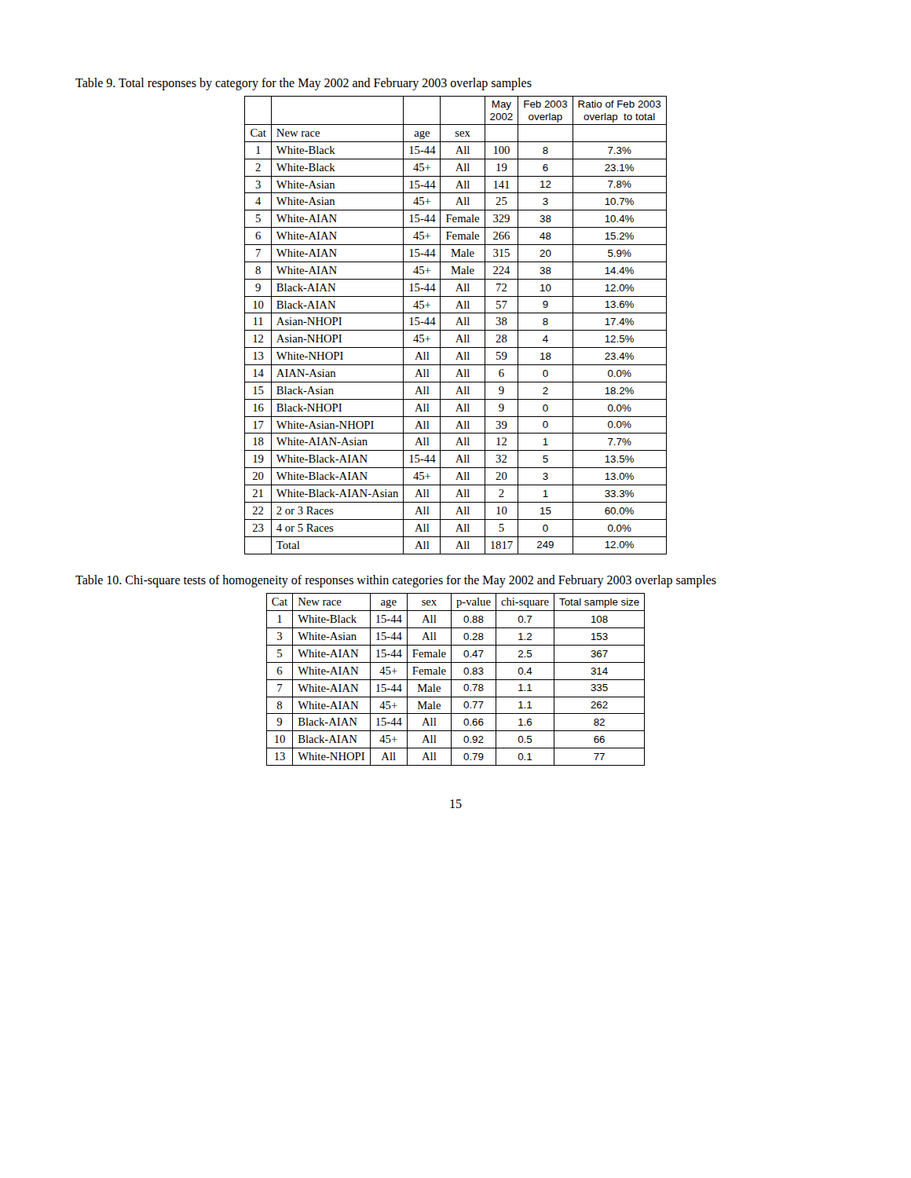Table 9. Total responses by category for the May 2002 and February 2003 overlap samples
| | | | | May 2002 | Feb 2003 overlap | Ratio of Feb 2003 overlap to total |
| --- | --- | --- | --- | --- | --- | --- |
| Cat | New race | age | sex | | | |
| 1 | White-Black | 15-44 | All | 100 | 8 | 7.3% |
| 2 | White-Black | 45+ | All | 19 | 6 | 23.1% |
| 3 | White-Asian | 15-44 | All | 141 | 12 | 7.8% |
| 4 | White-Asian | 45+ | All | 25 | 3 | 10.7% |
| 5 | White-AIAN | 15-44 | Female | 329 | 38 | 10.4% |
| 6 | White-AIAN | 45+ | Female | 266 | 48 | 15.2% |
| 7 | White-AIAN | 15-44 | Male | 315 | 20 | 5.9% |
| 8 | White-AIAN | 45+ | Male | 224 | 38 | 14.4% |
| 9 | Black-AIAN | 15-44 | All | 72 | 10 | 12.0% |
| 10 | Black-AIAN | 45+ | All | 57 | 9 | 13.6% |
| 11 | Asian-NHOPI | 15-44 | All | 38 | 8 | 17.4% |
| 12 | Asian-NHOPI | 45+ | All | 28 | 4 | 12.5% |
| 13 | White-NHOPI | All | All | 59 | 18 | 23.4% |
| 14 | AIAN-Asian | All | All | 6 | 0 | 0.0% |
| 15 | Black-Asian | All | All | 9 | 2 | 18.2% |
| 16 | Black-NHOPI | All | All | 9 | 0 | 0.0% |
| 17 | White-Asian-NHOPI | All | All | 39 | 0 | 0.0% |
| 18 | White-AIAN-Asian | All | All | 12 | 1 | 7.7% |
| 19 | White-Black-AIAN | 15-44 | All | 32 | 5 | 13.5% |
| 20 | White-Black-AIAN | 45+ | All | 20 | 3 | 13.0% |
| 21 | White-Black-AIAN-Asian | All | All | 2 | 1 | 33.3% |
| 22 | 2 or 3 Races | All | All | 10 | 15 | 60.0% |
| 23 | 4 or 5 Races | All | All | 5 | 0 | 0.0% |
| | Total | All | All | 1817 | 249 | 12.0% |
Table 10. Chi-square tests of homogeneity of responses within categories for the May 2002 and February 2003 overlap samples
| Cat | New race | age | sex | p-value | chi-square | Total sample size |
| --- | --- | --- | --- | --- | --- | --- |
| 1 | White-Black | 15-44 | All | 0.88 | 0.7 | 108 |
| 3 | White-Asian | 15-44 | All | 0.28 | 1.2 | 153 |
| 5 | White-AIAN | 15-44 | Female | 0.47 | 2.5 | 367 |
| 6 | White-AIAN | 45+ | Female | 0.83 | 0.4 | 314 |
| 7 | White-AIAN | 15-44 | Male | 0.78 | 1.1 | 335 |
| 8 | White-AIAN | 45+ | Male | 0.77 | 1.1 | 262 |
| 9 | Black-AIAN | 15-44 | All | 0.66 | 1.6 | 82 |
| 10 | Black-AIAN | 45+ | All | 0.92 | 0.5 | 66 |
| 13 | White-NHOPI | All | All | 0.79 | 0.1 | 77 |
15